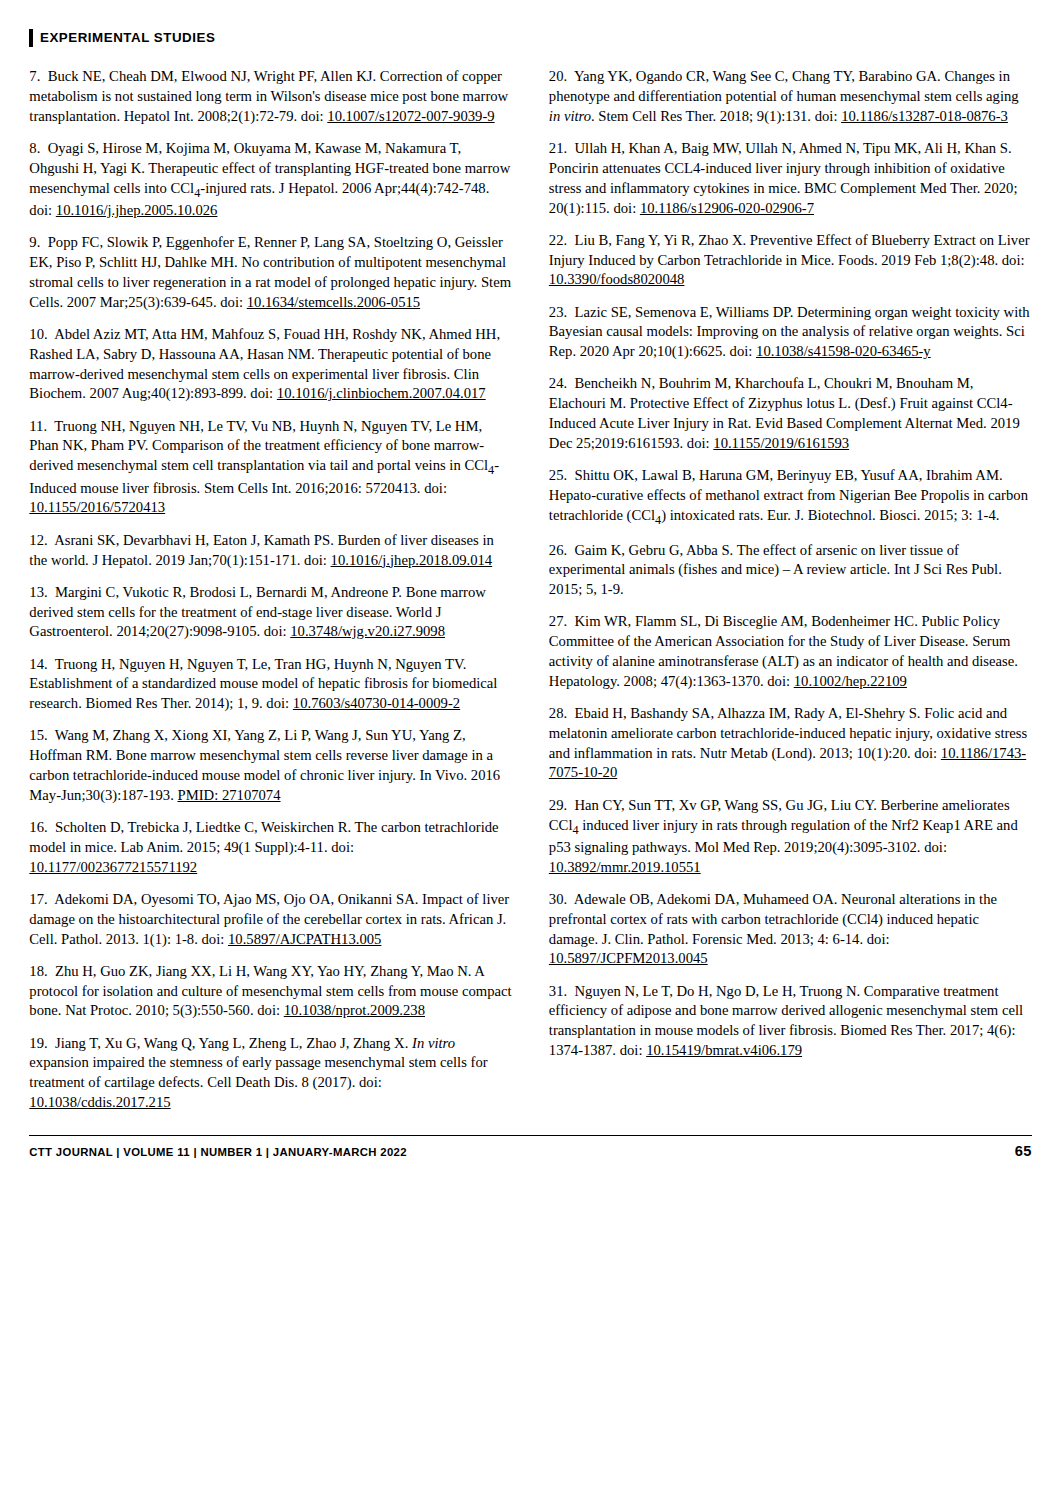Experimental Studies
7. Buck NE, Cheah DM, Elwood NJ, Wright PF, Allen KJ. Correction of copper metabolism is not sustained long term in Wilson's disease mice post bone marrow transplantation. Hepatol Int. 2008;2(1):72-79. doi: 10.1007/s12072-007-9039-9
8. Oyagi S, Hirose M, Kojima M, Okuyama M, Kawase M, Nakamura T, Ohgushi H, Yagi K. Therapeutic effect of transplanting HGF-treated bone marrow mesenchymal cells into CCl4-injured rats. J Hepatol. 2006 Apr;44(4):742-748. doi: 10.1016/j.jhep.2005.10.026
9. Popp FC, Slowik P, Eggenhofer E, Renner P, Lang SA, Stoeltzing O, Geissler EK, Piso P, Schlitt HJ, Dahlke MH. No contribution of multipotent mesenchymal stromal cells to liver regeneration in a rat model of prolonged hepatic injury. Stem Cells. 2007 Mar;25(3):639-645. doi: 10.1634/stemcells.2006-0515
10. Abdel Aziz MT, Atta HM, Mahfouz S, Fouad HH, Roshdy NK, Ahmed HH, Rashed LA, Sabry D, Hassouna AA, Hasan NM. Therapeutic potential of bone marrow-derived mesenchymal stem cells on experimental liver fibrosis. Clin Biochem. 2007 Aug;40(12):893-899. doi: 10.1016/j.clinbiochem.2007.04.017
11. Truong NH, Nguyen NH, Le TV, Vu NB, Huynh N, Nguyen TV, Le HM, Phan NK, Pham PV. Comparison of the treatment efficiency of bone marrow-derived mesenchymal stem cell transplantation via tail and portal veins in CCl4-Induced mouse liver fibrosis. Stem Cells Int. 2016;2016: 5720413. doi: 10.1155/2016/5720413
12. Asrani SK, Devarbhavi H, Eaton J, Kamath PS. Burden of liver diseases in the world. J Hepatol. 2019 Jan;70(1):151-171. doi: 10.1016/j.jhep.2018.09.014
13. Margini C, Vukotic R, Brodosi L, Bernardi M, Andreone P. Bone marrow derived stem cells for the treatment of end-stage liver disease. World J Gastroenterol. 2014;20(27):9098-9105. doi: 10.3748/wjg.v20.i27.9098
14. Truong H, Nguyen H, Nguyen T, Le, Tran HG, Huynh N, Nguyen TV. Establishment of a standardized mouse model of hepatic fibrosis for biomedical research. Biomed Res Ther. 2014); 1, 9. doi: 10.7603/s40730-014-0009-2
15. Wang M, Zhang X, Xiong XI, Yang Z, Li P, Wang J, Sun YU, Yang Z, Hoffman RM. Bone marrow mesenchymal stem cells reverse liver damage in a carbon tetrachloride-induced mouse model of chronic liver injury. In Vivo. 2016 May-Jun;30(3):187-193. PMID: 27107074
16. Scholten D, Trebicka J, Liedtke C, Weiskirchen R. The carbon tetrachloride model in mice. Lab Anim. 2015; 49(1 Suppl):4-11. doi: 10.1177/0023677215571192
17. Adekomi DA, Oyesomi TO, Ajao MS, Ojo OA, Onikanni SA. Impact of liver damage on the histoarchitectural profile of the cerebellar cortex in rats. African J. Cell. Pathol. 2013. 1(1): 1-8. doi: 10.5897/AJCPATH13.005
18. Zhu H, Guo ZK, Jiang XX, Li H, Wang XY, Yao HY, Zhang Y, Mao N. A protocol for isolation and culture of mesenchymal stem cells from mouse compact bone. Nat Protoc. 2010; 5(3):550-560. doi: 10.1038/nprot.2009.238
19. Jiang T, Xu G, Wang Q, Yang L, Zheng L, Zhao J, Zhang X. In vitro expansion impaired the stemness of early passage mesenchymal stem cells for treatment of cartilage defects. Cell Death Dis. 8 (2017). doi: 10.1038/cddis.2017.215
20. Yang YK, Ogando CR, Wang See C, Chang TY, Barabino GA. Changes in phenotype and differentiation potential of human mesenchymal stem cells aging in vitro. Stem Cell Res Ther. 2018; 9(1):131. doi: 10.1186/s13287-018-0876-3
21. Ullah H, Khan A, Baig MW, Ullah N, Ahmed N, Tipu MK, Ali H, Khan S. Poncirin attenuates CCL4-induced liver injury through inhibition of oxidative stress and inflammatory cytokines in mice. BMC Complement Med Ther. 2020; 20(1):115. doi: 10.1186/s12906-020-02906-7
22. Liu B, Fang Y, Yi R, Zhao X. Preventive Effect of Blueberry Extract on Liver Injury Induced by Carbon Tetrachloride in Mice. Foods. 2019 Feb 1;8(2):48. doi: 10.3390/foods8020048
23. Lazic SE, Semenova E, Williams DP. Determining organ weight toxicity with Bayesian causal models: Improving on the analysis of relative organ weights. Sci Rep. 2020 Apr 20;10(1):6625. doi: 10.1038/s41598-020-63465-y
24. Bencheikh N, Bouhrim M, Kharchoufa L, Choukri M, Bnouham M, Elachouri M. Protective Effect of Zizyphus lotus L. (Desf.) Fruit against CCl4-Induced Acute Liver Injury in Rat. Evid Based Complement Alternat Med. 2019 Dec 25;2019:6161593. doi: 10.1155/2019/6161593
25. Shittu OK, Lawal B, Haruna GM, Berinyuy EB, Yusuf AA, Ibrahim AM. Hepato-curative effects of methanol extract from Nigerian Bee Propolis in carbon tetrachloride (CCl4) intoxicated rats. Eur. J. Biotechnol. Biosci. 2015; 3: 1-4.
26. Gaim K, Gebru G, Abba S. The effect of arsenic on liver tissue of experimental animals (fishes and mice) – A review article. Int J Sci Res Publ. 2015; 5, 1-9.
27. Kim WR, Flamm SL, Di Bisceglie AM, Bodenheimer HC. Public Policy Committee of the American Association for the Study of Liver Disease. Serum activity of alanine aminotransferase (ALT) as an indicator of health and disease. Hepatology. 2008; 47(4):1363-1370. doi: 10.1002/hep.22109
28. Ebaid H, Bashandy SA, Alhazza IM, Rady A, El-Shehry S. Folic acid and melatonin ameliorate carbon tetrachloride-induced hepatic injury, oxidative stress and inflammation in rats. Nutr Metab (Lond). 2013; 10(1):20. doi: 10.1186/1743-7075-10-20
29. Han CY, Sun TT, Xv GP, Wang SS, Gu JG, Liu CY. Berberine ameliorates CCl4 induced liver injury in rats through regulation of the Nrf2 Keap1 ARE and p53 signaling pathways. Mol Med Rep. 2019;20(4):3095-3102. doi: 10.3892/mmr.2019.10551
30. Adewale OB, Adekomi DA, Muhameed OA. Neuronal alterations in the prefrontal cortex of rats with carbon tetrachloride (CCl4) induced hepatic damage. J. Clin. Pathol. Forensic Med. 2013; 4: 6-14. doi: 10.5897/JCPFM2013.0045
31. Nguyen N, Le T, Do H, Ngo D, Le H, Truong N. Comparative treatment efficiency of adipose and bone marrow derived allogenic mesenchymal stem cell transplantation in mouse models of liver fibrosis. Biomed Res Ther. 2017; 4(6): 1374-1387. doi: 10.15419/bmrat.v4i06.179
CTT JOURNAL | VOLUME 11 | NUMBER 1 | JANUARY-MARCH 2022 65